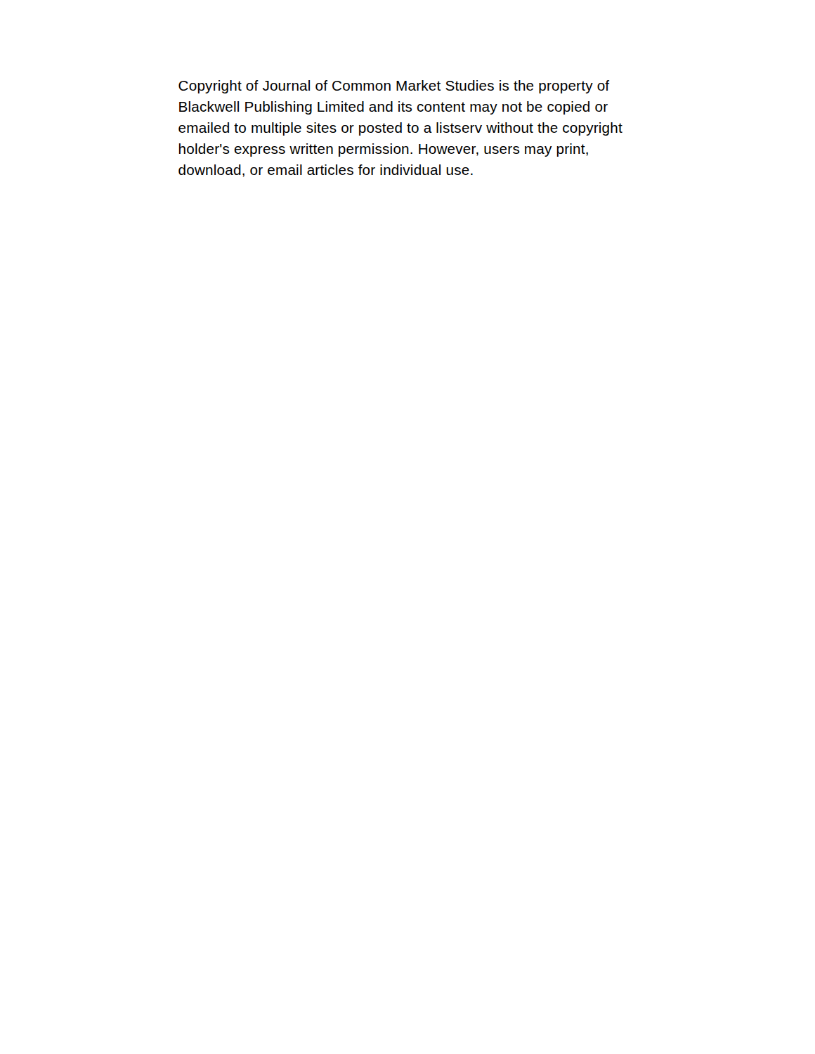Copyright of Journal of Common Market Studies is the property of Blackwell Publishing Limited and its content may not be copied or emailed to multiple sites or posted to a listserv without the copyright holder's express written permission. However, users may print, download, or email articles for individual use.